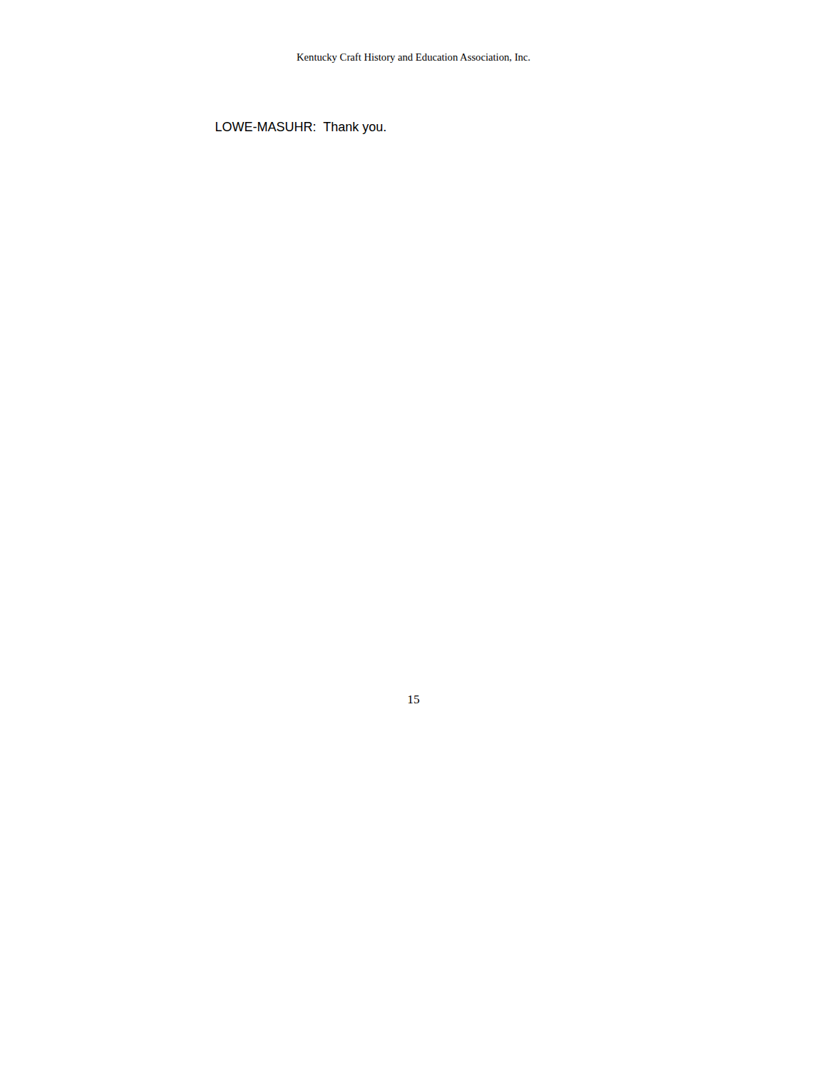Kentucky Craft History and Education Association, Inc.
LOWE-MASUHR: Thank you.
15